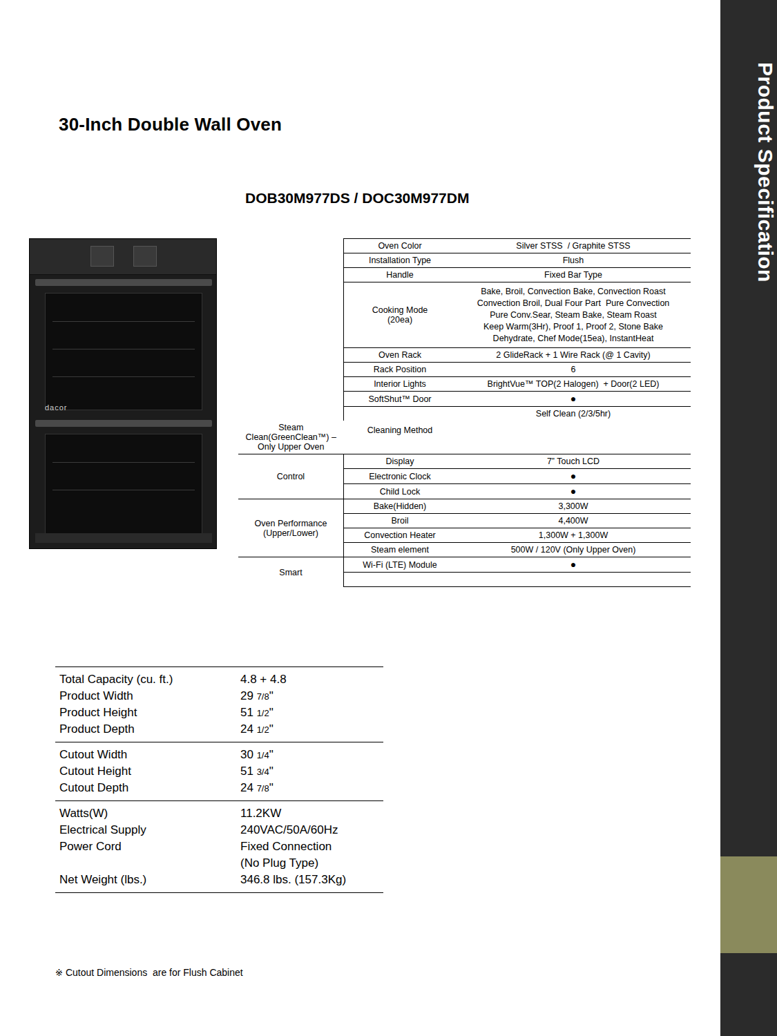Product Specification
30-Inch Double Wall Oven
DOB30M977DS / DOC30M977DM
dacor
| | Oven Color | Silver STSS / Graphite STSS |
| Installation Type | Flush |
| Handle | Fixed Bar Type |
| Cooking Mode (20ea) | Bake, Broil, Convection Bake, Convection Roast Convection Broil, Dual Four Part Pure Convection Pure Conv.Sear, Steam Bake, Steam Roast Keep Warm(3Hr), Proof 1, Proof 2, Stone Bake Dehydrate, Chef Mode(15ea), InstantHeat |
| Oven Rack | 2 GlideRack + 1 Wire Rack (@ 1 Cavity) |
| Rack Position | 6 |
| Interior Lights | BrightVue™ TOP(2 Halogen) + Door(2 LED) |
| SoftShut™ Door | ● |
| Cleaning Method | Self Clean (2/3/5hr) |
| Steam Clean(GreenClean™) – Only Upper Oven |
| Control | Display | 7” Touch LCD |
| Electronic Clock | ● |
| Child Lock | ● |
| Oven Performance (Upper/Lower) | Bake(Hidden) | 3,300W |
| Broil | 4,400W |
| Convection Heater | 1,300W + 1,300W |
| Steam element | 500W / 120V (Only Upper Oven) |
| Smart | Wi-Fi (LTE) Module | ● |
| Total Capacity (cu. ft.) | 4.8 + 4.8 |
| Product Width | 29 7/8 " |
| Product Height | 51 1/2 " |
| Product Depth | 24 1/2 " |
| Cutout Width | 30 1/4 " |
| Cutout Height | 51 3/4 " |
| Cutout Depth | 24 7/8 " |
| Watts(W) | 11.2KW |
| Electrical Supply | 240VAC/50A/60Hz |
| Power Cord | Fixed Connection |
| | (No Plug Type) |
| Net Weight (lbs.) | 346.8 lbs. (157.3Kg) |
※ Cutout Dimensions are for Flush Cabinet